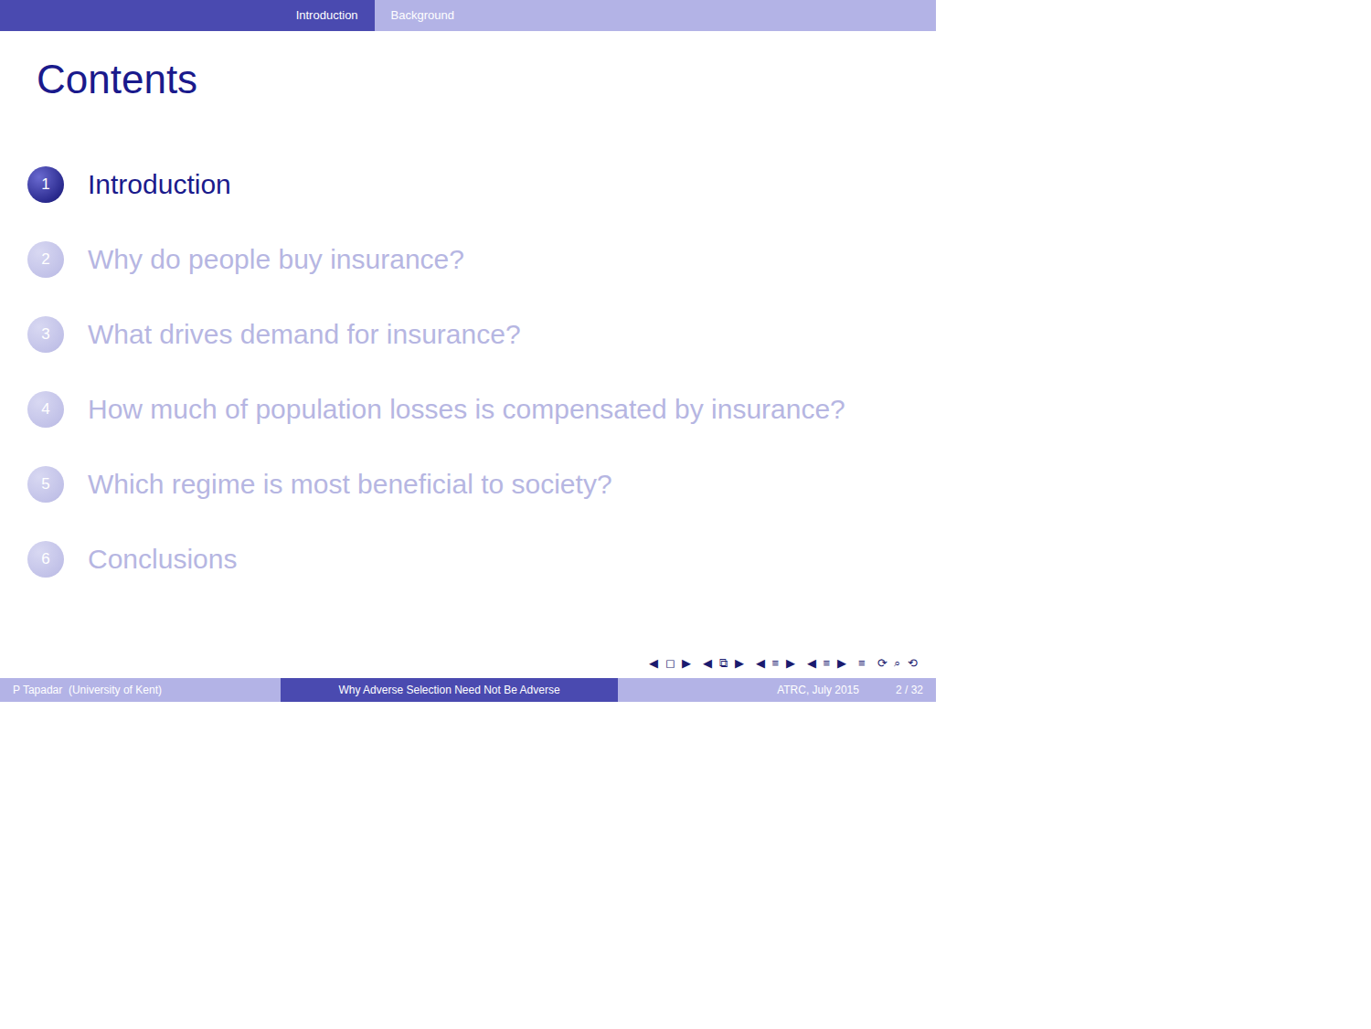Introduction
Background
Contents
1 Introduction
2 Why do people buy insurance?
3 What drives demand for insurance?
4 How much of population losses is compensated by insurance?
5 Which regime is most beneficial to society?
6 Conclusions
◀ ◻ ▶ ◀ ⧉ ▶ ◀ ≡ ▶ ◀ ≡ ▶ ≡ ⟳ ⌕ ⟲
P Tapadar (University of Kent)
Why Adverse Selection Need Not Be Adverse
ATRC, July 20152 / 32